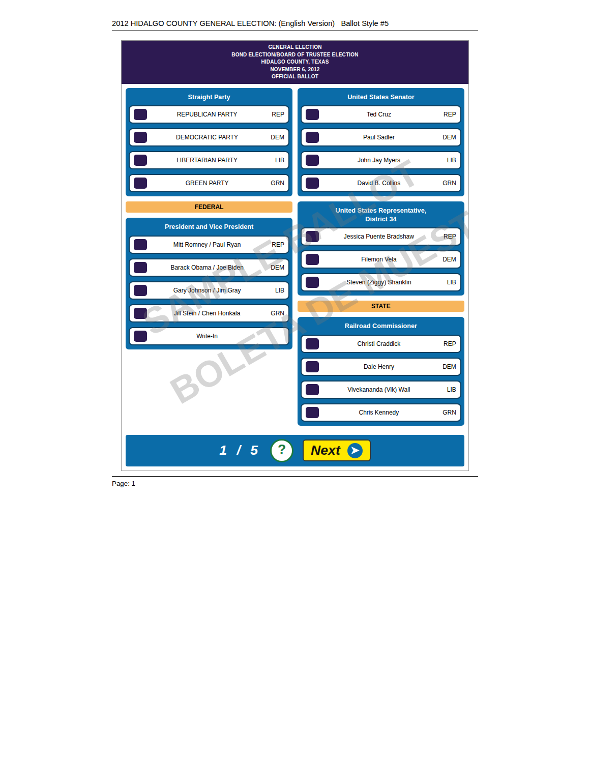2012 HIDALGO COUNTY GENERAL ELECTION: (English Version) Ballot Style #5
GENERAL ELECTION
BOND ELECTION/BOARD OF TRUSTEE ELECTION
HIDALGO COUNTY, TEXAS
NOVEMBER 6, 2012
OFFICIAL BALLOT
Straight Party
REPUBLICAN PARTY
REP
DEMOCRATIC PARTY
DEM
LIBERTARIAN PARTY
LIB
GREEN PARTY
GRN
FEDERAL
President and Vice President
Mitt Romney / Paul Ryan
REP
Barack Obama / Joe Biden
DEM
Gary Johnson / Jim Gray
LIB
Jill Stein / Cheri Honkala
GRN
Write-In
United States Senator
Ted Cruz
REP
Paul Sadler
DEM
John Jay Myers
LIB
David B. Collins
GRN
United States Representative,
District 34
Jessica Puente Bradshaw
REP
Filemon Vela
DEM
Steven (Ziggy) Shanklin
LIB
STATE
Railroad Commissioner
Christi Craddick
REP
Dale Henry
DEM
Vivekananda (Vik) Wall
LIB
Chris Kennedy
GRN
1 / 5
?
Next➤
SAMPLE BALLOT
BOLETA DE MUESTRA
Page: 1